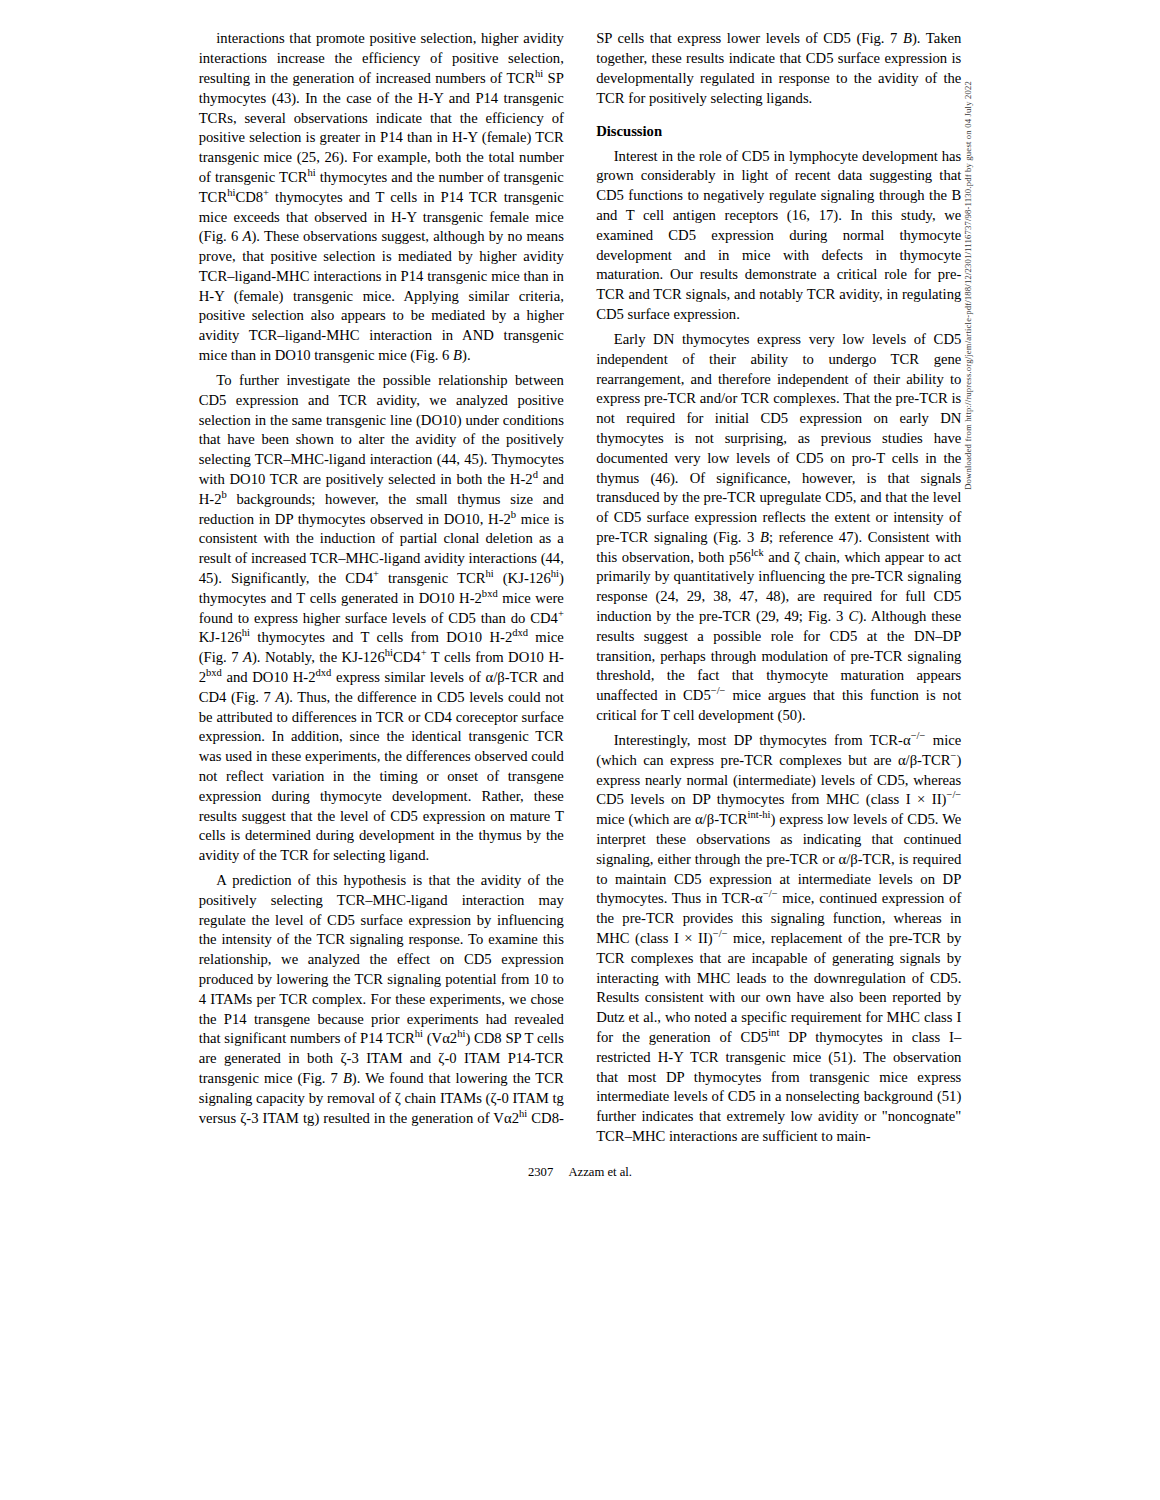Downloaded from http://rupress.org/jem/article-pdf/188/12/2301/1116737/98-1130.pdf by guest on 04 July 2022
interactions that promote positive selection, higher avidity interactions increase the efficiency of positive selection, resulting in the generation of increased numbers of TCRhi SP thymocytes (43). In the case of the H-Y and P14 transgenic TCRs, several observations indicate that the efficiency of positive selection is greater in P14 than in H-Y (female) TCR transgenic mice (25, 26). For example, both the total number of transgenic TCRhi thymocytes and the number of transgenic TCRhiCD8+ thymocytes and T cells in P14 TCR transgenic mice exceeds that observed in H-Y transgenic female mice (Fig. 6 A). These observations suggest, although by no means prove, that positive selection is mediated by higher avidity TCR–ligand-MHC interactions in P14 transgenic mice than in H-Y (female) transgenic mice. Applying similar criteria, positive selection also appears to be mediated by a higher avidity TCR–ligand-MHC interaction in AND transgenic mice than in DO10 transgenic mice (Fig. 6 B).
To further investigate the possible relationship between CD5 expression and TCR avidity, we analyzed positive selection in the same transgenic line (DO10) under conditions that have been shown to alter the avidity of the positively selecting TCR–MHC-ligand interaction (44, 45). Thymocytes with DO10 TCR are positively selected in both the H-2d and H-2b backgrounds; however, the small thymus size and reduction in DP thymocytes observed in DO10, H-2b mice is consistent with the induction of partial clonal deletion as a result of increased TCR–MHC-ligand avidity interactions (44, 45). Significantly, the CD4+ transgenic TCRhi (KJ-126hi) thymocytes and T cells generated in DO10 H-2bxd mice were found to express higher surface levels of CD5 than do CD4+ KJ-126hi thymocytes and T cells from DO10 H-2dxd mice (Fig. 7 A). Notably, the KJ-126hiCD4+ T cells from DO10 H-2bxd and DO10 H-2dxd express similar levels of α/β-TCR and CD4 (Fig. 7 A). Thus, the difference in CD5 levels could not be attributed to differences in TCR or CD4 coreceptor surface expression. In addition, since the identical transgenic TCR was used in these experiments, the differences observed could not reflect variation in the timing or onset of transgene expression during thymocyte development. Rather, these results suggest that the level of CD5 expression on mature T cells is determined during development in the thymus by the avidity of the TCR for selecting ligand.
A prediction of this hypothesis is that the avidity of the positively selecting TCR–MHC-ligand interaction may regulate the level of CD5 surface expression by influencing the intensity of the TCR signaling response. To examine this relationship, we analyzed the effect on CD5 expression produced by lowering the TCR signaling potential from 10 to 4 ITAMs per TCR complex. For these experiments, we chose the P14 transgene because prior experiments had revealed that significant numbers of P14 TCRhi (Vα2hi) CD8 SP T cells are generated in both ζ-3 ITAM and ζ-0 ITAM P14-TCR transgenic mice (Fig. 7 B). We found that lowering the TCR signaling capacity by removal of ζ chain ITAMs (ζ-0 ITAM tg versus ζ-3 ITAM tg) resulted in the generation of Vα2hi CD8-SP cells that express lower levels of CD5 (Fig. 7 B). Taken together, these results indicate that CD5 surface expression is developmentally regulated in response to the avidity of the TCR for positively selecting ligands.
Discussion
Interest in the role of CD5 in lymphocyte development has grown considerably in light of recent data suggesting that CD5 functions to negatively regulate signaling through the B and T cell antigen receptors (16, 17). In this study, we examined CD5 expression during normal thymocyte development and in mice with defects in thymocyte maturation. Our results demonstrate a critical role for pre-TCR and TCR signals, and notably TCR avidity, in regulating CD5 surface expression.
Early DN thymocytes express very low levels of CD5 independent of their ability to undergo TCR gene rearrangement, and therefore independent of their ability to express pre-TCR and/or TCR complexes. That the pre-TCR is not required for initial CD5 expression on early DN thymocytes is not surprising, as previous studies have documented very low levels of CD5 on pro-T cells in the thymus (46). Of significance, however, is that signals transduced by the pre-TCR upregulate CD5, and that the level of CD5 surface expression reflects the extent or intensity of pre-TCR signaling (Fig. 3 B; reference 47). Consistent with this observation, both p56lck and ζ chain, which appear to act primarily by quantitatively influencing the pre-TCR signaling response (24, 29, 38, 47, 48), are required for full CD5 induction by the pre-TCR (29, 49; Fig. 3 C). Although these results suggest a possible role for CD5 at the DN–DP transition, perhaps through modulation of pre-TCR signaling threshold, the fact that thymocyte maturation appears unaffected in CD5−/− mice argues that this function is not critical for T cell development (50).
Interestingly, most DP thymocytes from TCR-α−/− mice (which can express pre-TCR complexes but are α/β-TCR−) express nearly normal (intermediate) levels of CD5, whereas CD5 levels on DP thymocytes from MHC (class I × II)−/− mice (which are α/β-TCRint-hi) express low levels of CD5. We interpret these observations as indicating that continued signaling, either through the pre-TCR or α/β-TCR, is required to maintain CD5 expression at intermediate levels on DP thymocytes. Thus in TCR-α−/− mice, continued expression of the pre-TCR provides this signaling function, whereas in MHC (class I × II)−/− mice, replacement of the pre-TCR by TCR complexes that are incapable of generating signals by interacting with MHC leads to the downregulation of CD5. Results consistent with our own have also been reported by Dutz et al., who noted a specific requirement for MHC class I for the generation of CD5int DP thymocytes in class I–restricted H-Y TCR transgenic mice (51). The observation that most DP thymocytes from transgenic mice express intermediate levels of CD5 in a nonselecting background (51) further indicates that extremely low avidity or "noncognate" TCR–MHC interactions are sufficient to main-
2307 Azzam et al.